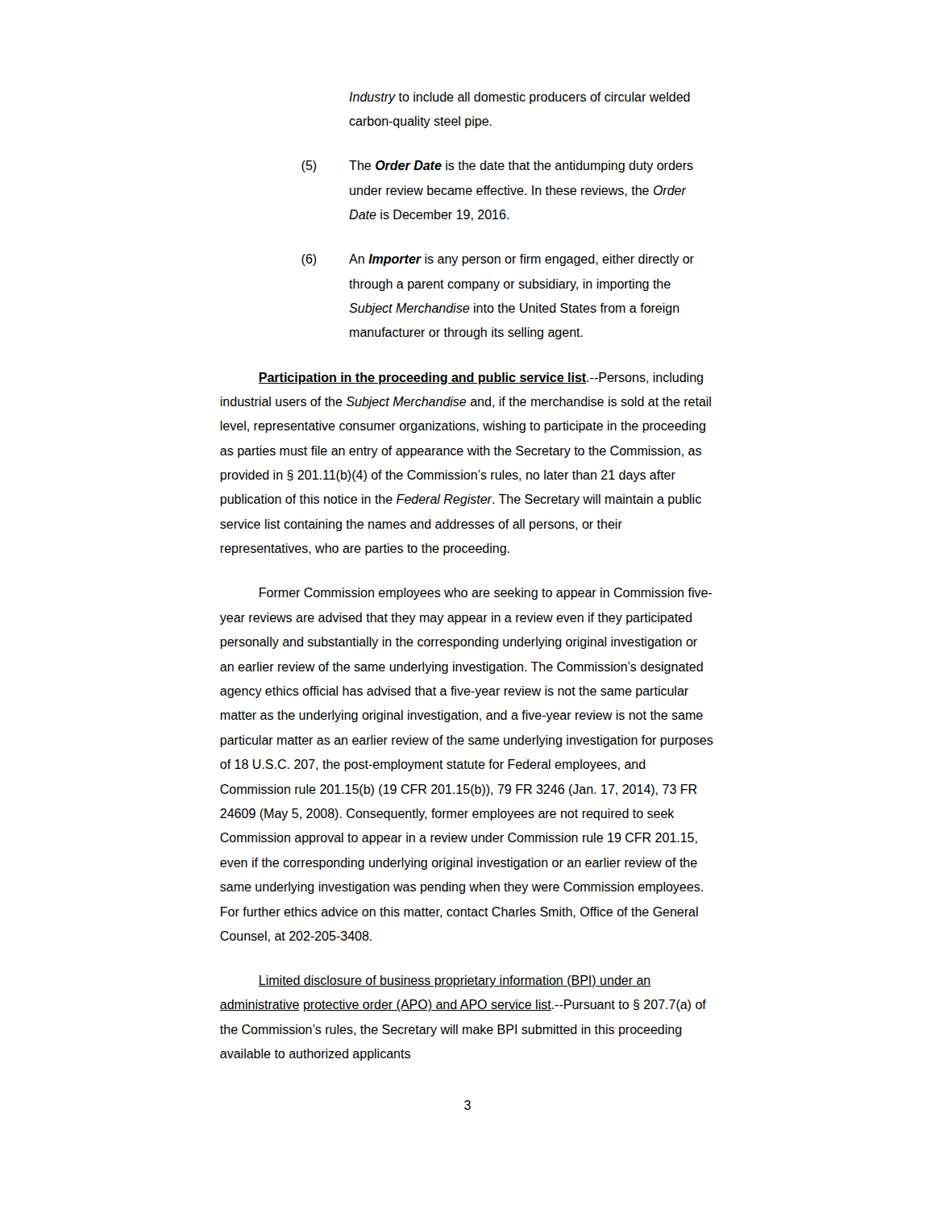Industry to include all domestic producers of circular welded carbon-quality steel pipe.
(5)
The Order Date is the date that the antidumping duty orders under review became effective. In these reviews, the Order Date is December 19, 2016.
(6)
An Importer is any person or firm engaged, either directly or through a parent company or subsidiary, in importing the Subject Merchandise into the United States from a foreign manufacturer or through its selling agent.
Participation in the proceeding and public service list.--Persons, including industrial users of the Subject Merchandise and, if the merchandise is sold at the retail level, representative consumer organizations, wishing to participate in the proceeding as parties must file an entry of appearance with the Secretary to the Commission, as provided in § 201.11(b)(4) of the Commission’s rules, no later than 21 days after publication of this notice in the Federal Register. The Secretary will maintain a public service list containing the names and addresses of all persons, or their representatives, who are parties to the proceeding.
Former Commission employees who are seeking to appear in Commission five-year reviews are advised that they may appear in a review even if they participated personally and substantially in the corresponding underlying original investigation or an earlier review of the same underlying investigation. The Commission’s designated agency ethics official has advised that a five-year review is not the same particular matter as the underlying original investigation, and a five-year review is not the same particular matter as an earlier review of the same underlying investigation for purposes of 18 U.S.C. 207, the post-employment statute for Federal employees, and Commission rule 201.15(b) (19 CFR 201.15(b)), 79 FR 3246 (Jan. 17, 2014), 73 FR 24609 (May 5, 2008). Consequently, former employees are not required to seek Commission approval to appear in a review under Commission rule 19 CFR 201.15, even if the corresponding underlying original investigation or an earlier review of the same underlying investigation was pending when they were Commission employees. For further ethics advice on this matter, contact Charles Smith, Office of the General Counsel, at 202-205-3408.
Limited disclosure of business proprietary information (BPI) under an administrative protective order (APO) and APO service list.--Pursuant to § 207.7(a) of the Commission’s rules, the Secretary will make BPI submitted in this proceeding available to authorized applicants
3